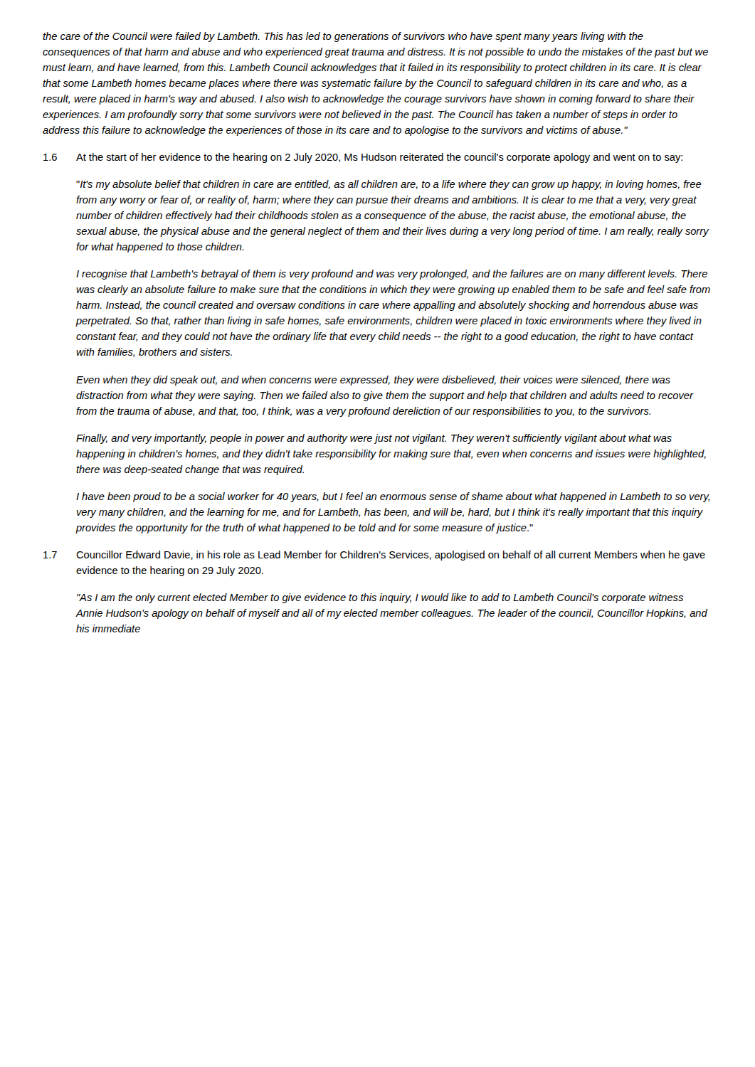the care of the Council were failed by Lambeth. This has led to generations of survivors who have spent many years living with the consequences of that harm and abuse and who experienced great trauma and distress. It is not possible to undo the mistakes of the past but we must learn, and have learned, from this. Lambeth Council acknowledges that it failed in its responsibility to protect children in its care. It is clear that some Lambeth homes became places where there was systematic failure by the Council to safeguard children in its care and who, as a result, were placed in harm's way and abused. I also wish to acknowledge the courage survivors have shown in coming forward to share their experiences. I am profoundly sorry that some survivors were not believed in the past. The Council has taken a number of steps in order to address this failure to acknowledge the experiences of those in its care and to apologise to the survivors and victims of abuse."
1.6
At the start of her evidence to the hearing on 2 July 2020, Ms Hudson reiterated the council's corporate apology and went on to say:
"It's my absolute belief that children in care are entitled, as all children are, to a life where they can grow up happy, in loving homes, free from any worry or fear of, or reality of, harm; where they can pursue their dreams and ambitions. It is clear to me that a very, very great number of children effectively had their childhoods stolen as a consequence of the abuse, the racist abuse, the emotional abuse, the sexual abuse, the physical abuse and the general neglect of them and their lives during a very long period of time. I am really, really sorry for what happened to those children.
I recognise that Lambeth's betrayal of them is very profound and was very prolonged, and the failures are on many different levels. There was clearly an absolute failure to make sure that the conditions in which they were growing up enabled them to be safe and feel safe from harm. Instead, the council created and oversaw conditions in care where appalling and absolutely shocking and horrendous abuse was perpetrated. So that, rather than living in safe homes, safe environments, children were placed in toxic environments where they lived in constant fear, and they could not have the ordinary life that every child needs -- the right to a good education, the right to have contact with families, brothers and sisters.
Even when they did speak out, and when concerns were expressed, they were disbelieved, their voices were silenced, there was distraction from what they were saying. Then we failed also to give them the support and help that children and adults need to recover from the trauma of abuse, and that, too, I think, was a very profound dereliction of our responsibilities to you, to the survivors.
Finally, and very importantly, people in power and authority were just not vigilant. They weren't sufficiently vigilant about what was happening in children's homes, and they didn't take responsibility for making sure that, even when concerns and issues were highlighted, there was deep-seated change that was required.
I have been proud to be a social worker for 40 years, but I feel an enormous sense of shame about what happened in Lambeth to so very, very many children, and the learning for me, and for Lambeth, has been, and will be, hard, but I think it's really important that this inquiry provides the opportunity for the truth of what happened to be told and for some measure of justice."
1.7
Councillor Edward Davie, in his role as Lead Member for Children's Services, apologised on behalf of all current Members when he gave evidence to the hearing on 29 July 2020.
"As I am the only current elected Member to give evidence to this inquiry, I would like to add to Lambeth Council's corporate witness Annie Hudson's apology on behalf of myself and all of my elected member colleagues. The leader of the council, Councillor Hopkins, and his immediate